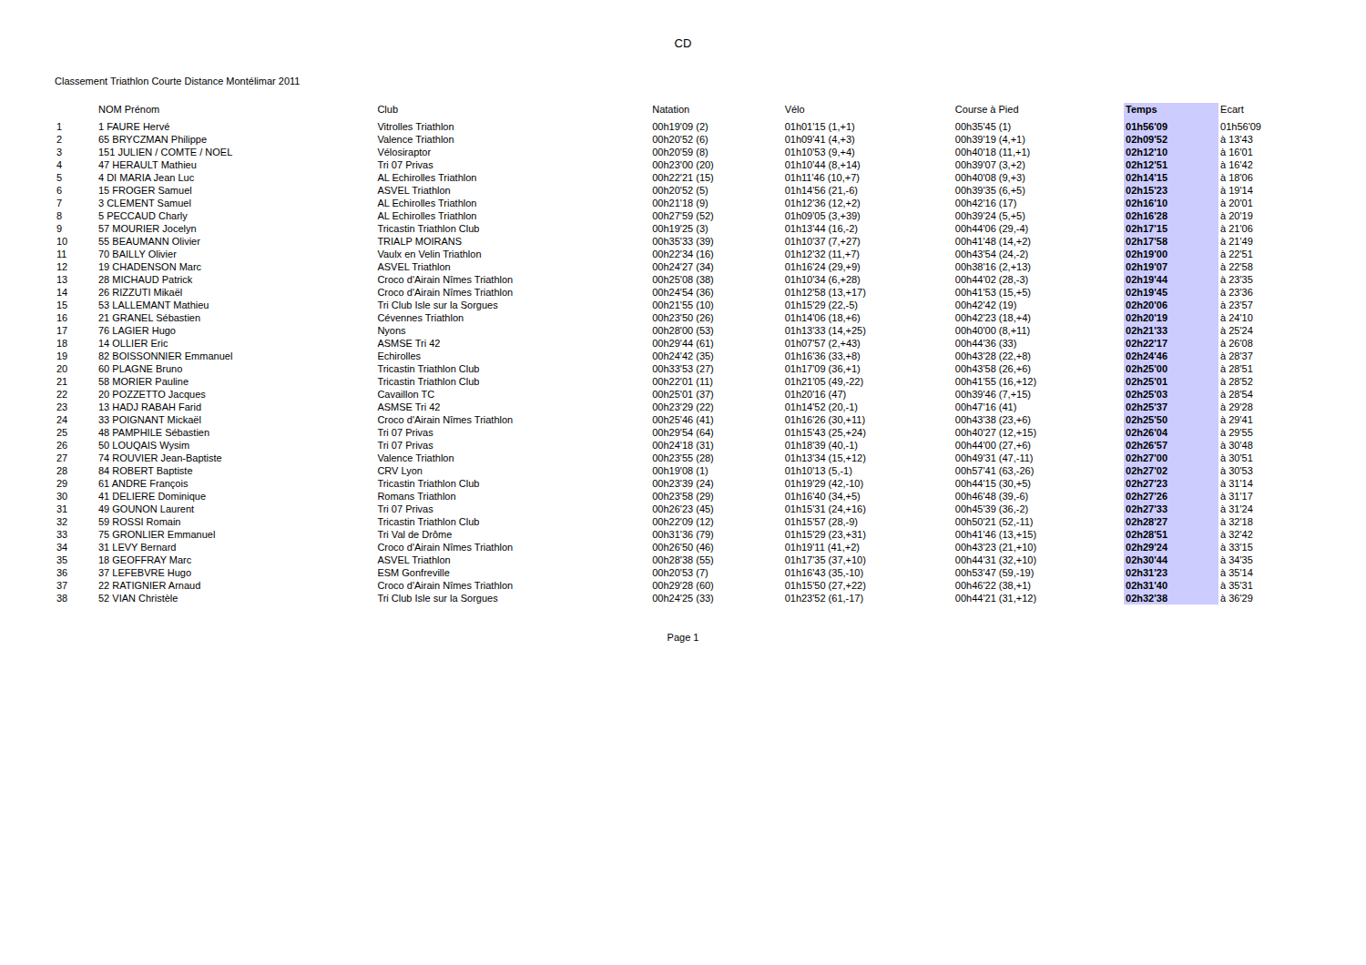CD
Classement Triathlon Courte Distance Montélimar 2011
| | NOM Prénom | Club | Natation | Vélo | Course à Pied | Temps | Ecart |
| --- | --- | --- | --- | --- | --- | --- | --- |
| 1 | 1 FAURE Hervé | Vitrolles Triathlon | 00h19'09 (2) | 01h01'15 (1,+1) | 00h35'45 (1) | 01h56'09 | 01h56'09 |
| 2 | 65 BRYCZMAN Philippe | Valence Triathlon | 00h20'52 (6) | 01h09'41 (4,+3) | 00h39'19 (4,+1) | 02h09'52 | à 13'43 |
| 3 | 151 JULIEN / COMTE / NOEL | Vélosiraptor | 00h20'59 (8) | 01h10'53 (9,+4) | 00h40'18 (11,+1) | 02h12'10 | à 16'01 |
| 4 | 47 HERAULT Mathieu | Tri 07 Privas | 00h23'00 (20) | 01h10'44 (8,+14) | 00h39'07 (3,+2) | 02h12'51 | à 16'42 |
| 5 | 4 DI MARIA Jean Luc | AL Echirolles Triathlon | 00h22'21 (15) | 01h11'46 (10,+7) | 00h40'08 (9,+3) | 02h14'15 | à 18'06 |
| 6 | 15 FROGER Samuel | ASVEL Triathlon | 00h20'52 (5) | 01h14'56 (21,-6) | 00h39'35 (6,+5) | 02h15'23 | à 19'14 |
| 7 | 3 CLEMENT Samuel | AL Echirolles Triathlon | 00h21'18 (9) | 01h12'36 (12,+2) | 00h42'16 (17) | 02h16'10 | à 20'01 |
| 8 | 5 PECCAUD Charly | AL Echirolles Triathlon | 00h27'59 (52) | 01h09'05 (3,+39) | 00h39'24 (5,+5) | 02h16'28 | à 20'19 |
| 9 | 57 MOURIER Jocelyn | Tricastin Triathlon Club | 00h19'25 (3) | 01h13'44 (16,-2) | 00h44'06 (29,-4) | 02h17'15 | à 21'06 |
| 10 | 55 BEAUMANN Olivier | TRIALP MOIRANS | 00h35'33 (39) | 01h10'37 (7,+27) | 00h41'48 (14,+2) | 02h17'58 | à 21'49 |
| 11 | 70 BAILLY Olivier | Vaulx en Velin Triathlon | 00h22'34 (16) | 01h12'32 (11,+7) | 00h43'54 (24,-2) | 02h19'00 | à 22'51 |
| 12 | 19 CHADENSON Marc | ASVEL Triathlon | 00h24'27 (34) | 01h16'24 (29,+9) | 00h38'16 (2,+13) | 02h19'07 | à 22'58 |
| 13 | 28 MICHAUD Patrick | Croco d'Airain Nîmes Triathlon | 00h25'08 (38) | 01h10'34 (6,+28) | 00h44'02 (28,-3) | 02h19'44 | à 23'35 |
| 14 | 26 RIZZUTI Mikaël | Croco d'Airain Nîmes Triathlon | 00h24'54 (36) | 01h12'58 (13,+17) | 00h41'53 (15,+5) | 02h19'45 | à 23'36 |
| 15 | 53 LALLEMANT Mathieu | Tri Club Isle sur la Sorgues | 00h21'55 (10) | 01h15'29 (22,-5) | 00h42'42 (19) | 02h20'06 | à 23'57 |
| 16 | 21 GRANEL Sébastien | Cévennes Triathlon | 00h23'50 (26) | 01h14'06 (18,+6) | 00h42'23 (18,+4) | 02h20'19 | à 24'10 |
| 17 | 76 LAGIER Hugo | Nyons | 00h28'00 (53) | 01h13'33 (14,+25) | 00h40'00 (8,+11) | 02h21'33 | à 25'24 |
| 18 | 14 OLLIER Eric | ASMSE Tri 42 | 00h29'44 (61) | 01h07'57 (2,+43) | 00h44'36 (33) | 02h22'17 | à 26'08 |
| 19 | 82 BOISSONNIER Emmanuel | Echirolles | 00h24'42 (35) | 01h16'36 (33,+8) | 00h43'28 (22,+8) | 02h24'46 | à 28'37 |
| 20 | 60 PLAGNE Bruno | Tricastin Triathlon Club | 00h33'53 (27) | 01h17'09 (36,+1) | 00h43'58 (26,+6) | 02h25'00 | à 28'51 |
| 21 | 58 MORIER Pauline | Tricastin Triathlon Club | 00h22'01 (11) | 01h21'05 (49,-22) | 00h41'55 (16,+12) | 02h25'01 | à 28'52 |
| 22 | 20 POZZETTO Jacques | Cavaillon TC | 00h25'01 (37) | 01h20'16 (47) | 00h39'46 (7,+15) | 02h25'03 | à 28'54 |
| 23 | 13 HADJ RABAH Farid | ASMSE Tri 42 | 00h23'29 (22) | 01h14'52 (20,-1) | 00h47'16 (41) | 02h25'37 | à 29'28 |
| 24 | 33 POIGNANT Mickaël | Croco d'Airain Nîmes Triathlon | 00h25'46 (41) | 01h16'26 (30,+11) | 00h43'38 (23,+6) | 02h25'50 | à 29'41 |
| 25 | 48 PAMPHILE Sébastien | Tri 07 Privas | 00h29'54 (64) | 01h15'43 (25,+24) | 00h40'27 (12,+15) | 02h26'04 | à 29'55 |
| 26 | 50 LOUQAIS Wysim | Tri 07 Privas | 00h24'18 (31) | 01h18'39 (40,-1) | 00h44'00 (27,+6) | 02h26'57 | à 30'48 |
| 27 | 74 ROUVIER Jean-Baptiste | Valence Triathlon | 00h23'55 (28) | 01h13'34 (15,+12) | 00h49'31 (47,-11) | 02h27'00 | à 30'51 |
| 28 | 84 ROBERT Baptiste | CRV Lyon | 00h19'08 (1) | 01h10'13 (5,-1) | 00h57'41 (63,-26) | 02h27'02 | à 30'53 |
| 29 | 61 ANDRE François | Tricastin Triathlon Club | 00h23'39 (24) | 01h19'29 (42,-10) | 00h44'15 (30,+5) | 02h27'23 | à 31'14 |
| 30 | 41 DELIERE Dominique | Romans Triathlon | 00h23'58 (29) | 01h16'40 (34,+5) | 00h46'48 (39,-6) | 02h27'26 | à 31'17 |
| 31 | 49 GOUNON Laurent | Tri 07 Privas | 00h26'23 (45) | 01h15'31 (24,+16) | 00h45'39 (36,-2) | 02h27'33 | à 31'24 |
| 32 | 59 ROSSI Romain | Tricastin Triathlon Club | 00h22'09 (12) | 01h15'57 (28,-9) | 00h50'21 (52,-11) | 02h28'27 | à 32'18 |
| 33 | 75 GRONLIER Emmanuel | Tri Val de Drôme | 00h31'36 (79) | 01h15'29 (23,+31) | 00h41'46 (13,+15) | 02h28'51 | à 32'42 |
| 34 | 31 LEVY Bernard | Croco d'Airain Nîmes Triathlon | 00h26'50 (46) | 01h19'11 (41,+2) | 00h43'23 (21,+10) | 02h29'24 | à 33'15 |
| 35 | 18 GEOFFRAY Marc | ASVEL Triathlon | 00h28'38 (55) | 01h17'35 (37,+10) | 00h44'31 (32,+10) | 02h30'44 | à 34'35 |
| 36 | 37 LEFEBVRE Hugo | ESM Gonfreville | 00h20'53 (7) | 01h16'43 (35,-10) | 00h53'47 (59,-19) | 02h31'23 | à 35'14 |
| 37 | 22 RATIGNIER Arnaud | Croco d'Airain Nîmes Triathlon | 00h29'28 (60) | 01h15'50 (27,+22) | 00h46'22 (38,+1) | 02h31'40 | à 35'31 |
| 38 | 52 VIAN Christèle | Tri Club Isle sur la Sorgues | 00h24'25 (33) | 01h23'52 (61,-17) | 00h44'21 (31,+12) | 02h32'38 | à 36'29 |
Page 1